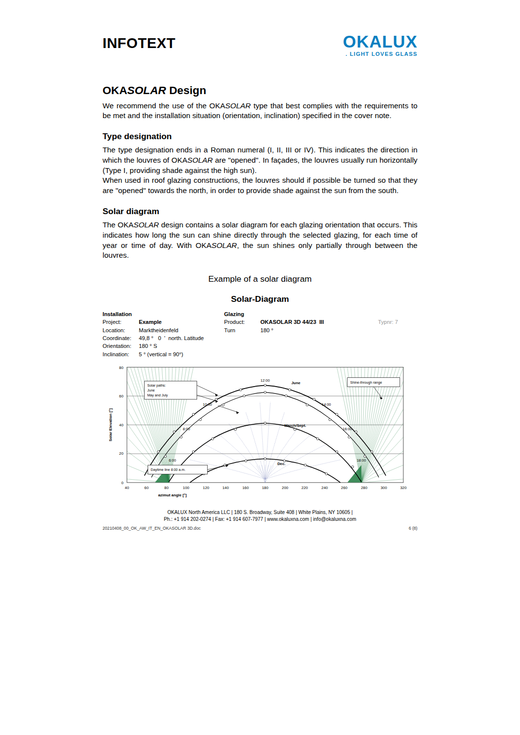INFOTEXT
OKALUX
. LIGHT LOVES GLASS
OKASOLAR Design
We recommend the use of the OKASOLAR type that best complies with the requirements to be met and the installation situation (orientation, inclination) specified in the cover note.
Type designation
The type designation ends in a Roman numeral (I, II, III or IV). This indicates the direction in which the louvres of OKASOLAR are "opened". In façades, the louvres usually run horizontally (Type I, providing shade against the high sun).
When used in roof glazing constructions, the louvres should if possible be turned so that they are "opened" towards the north, in order to provide shade against the sun from the south.
Solar diagram
The OKASOLAR design contains a solar diagram for each glazing orientation that occurs. This indicates how long the sun can shine directly through the selected glazing, for each time of year or time of day. With OKASOLAR, the sun shines only partially through between the louvres.
Example of a solar diagram
Solar-Diagram
| Installation | | Glazing | | |
| Project: | Example | Product: | OKASOLAR 3D 44/23 III | Typnr: 7 |
| Location: | Marktheidenfeld | Turn | 180 ° | |
| Coordinate: | 49,8 ° 0 ' north. Latitude | | | |
| Orientation: | 180 ° S | | | |
| Inclination: | 5 ° (vertical = 90°) | | | |
80 60 40 20 0 Solar Elevation [°] 40 60 80 100 120 140 160 180 200 220 240 260 280 300 320 azimut angle [°] 6:00 8:00 10:00 12:00 14:00 16:00 18:00 June March/Sept. Dec. Solar paths: June May and July Shine-through range Daytime line 8:00 a.m.
OKALUX North America LLC | 180 S. Broadway, Suite 408 | White Plains, NY 10605 |
Ph.: +1 914 202-0274 | Fax: +1 914 607-7977 | www.okaluxna.com | info@okaluxna.com
20210408_00_OK_AW_IT_EN_OKASOLAR 3D.doc 6 (8)